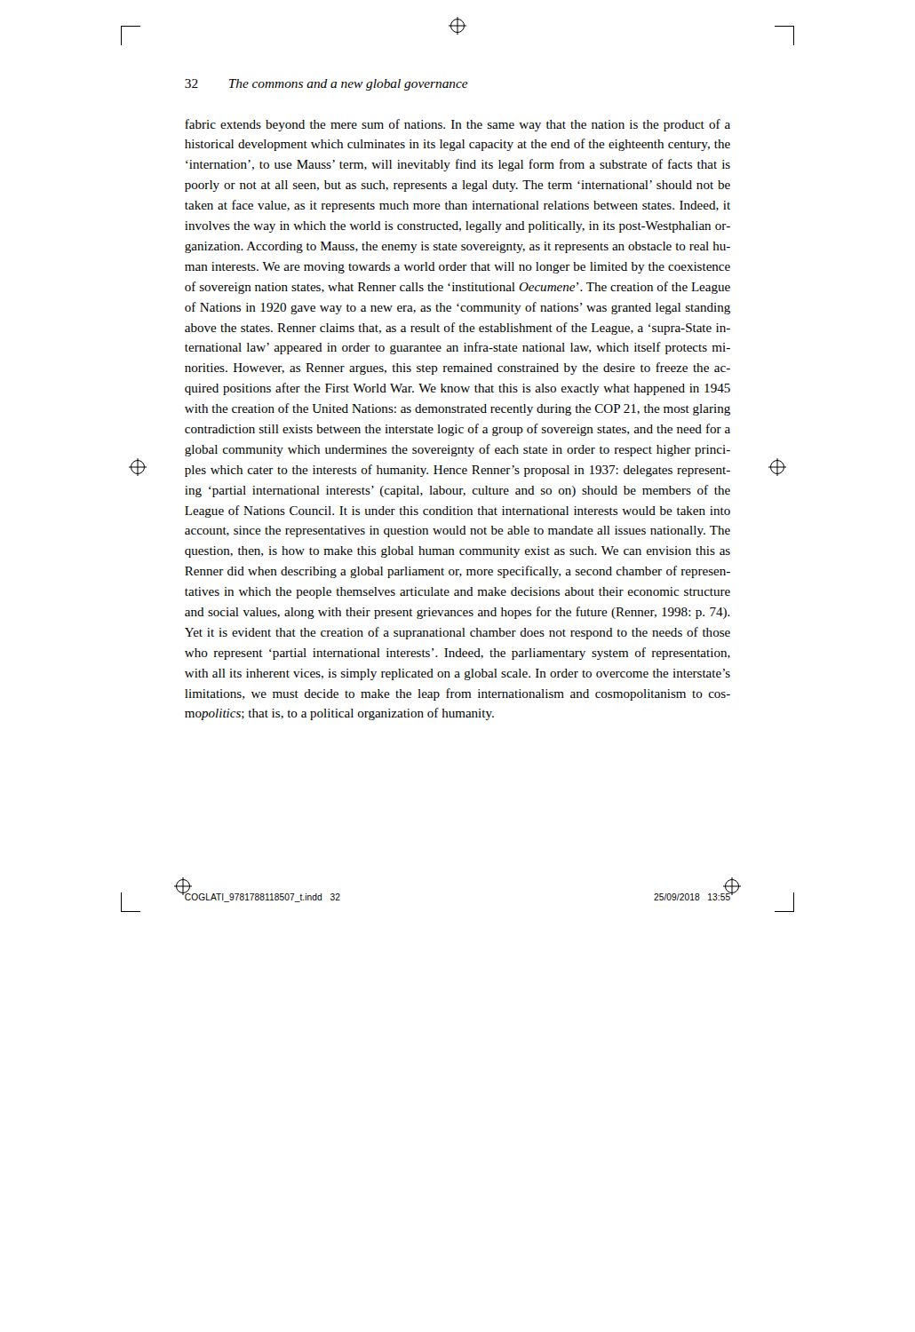32 The commons and a new global governance
fabric extends beyond the mere sum of nations. In the same way that the nation is the product of a historical development which culminates in its legal capacity at the end of the eighteenth century, the ‘internation’, to use Mauss’ term, will inevitably find its legal form from a substrate of facts that is poorly or not at all seen, but as such, represents a legal duty. The term ‘international’ should not be taken at face value, as it represents much more than international relations between states. Indeed, it involves the way in which the world is constructed, legally and politically, in its post-Westphalian organization. According to Mauss, the enemy is state sovereignty, as it represents an obstacle to real human interests. We are moving towards a world order that will no longer be limited by the coexistence of sovereign nation states, what Renner calls the ‘institutional Oecumene’. The creation of the League of Nations in 1920 gave way to a new era, as the ‘community of nations’ was granted legal standing above the states. Renner claims that, as a result of the establishment of the League, a ‘supra-State international law’ appeared in order to guarantee an infra-state national law, which itself protects minorities. However, as Renner argues, this step remained constrained by the desire to freeze the acquired positions after the First World War. We know that this is also exactly what happened in 1945 with the creation of the United Nations: as demonstrated recently during the COP 21, the most glaring contradiction still exists between the interstate logic of a group of sovereign states, and the need for a global community which undermines the sovereignty of each state in order to respect higher principles which cater to the interests of humanity. Hence Renner’s proposal in 1937: delegates representing ‘partial international interests’ (capital, labour, culture and so on) should be members of the League of Nations Council. It is under this condition that international interests would be taken into account, since the representatives in question would not be able to mandate all issues nationally. The question, then, is how to make this global human community exist as such. We can envision this as Renner did when describing a global parliament or, more specifically, a second chamber of representatives in which the people themselves articulate and make decisions about their economic structure and social values, along with their present grievances and hopes for the future (Renner, 1998: p. 74). Yet it is evident that the creation of a supranational chamber does not respond to the needs of those who represent ‘partial international interests’. Indeed, the parliamentary system of representation, with all its inherent vices, is simply replicated on a global scale. In order to overcome the interstate’s limitations, we must decide to make the leap from internationalism and cosmopolitanism to cosmopolitics; that is, to a political organization of humanity.
COGLATI_9781788118507_t.indd 32 25/09/2018 13:55